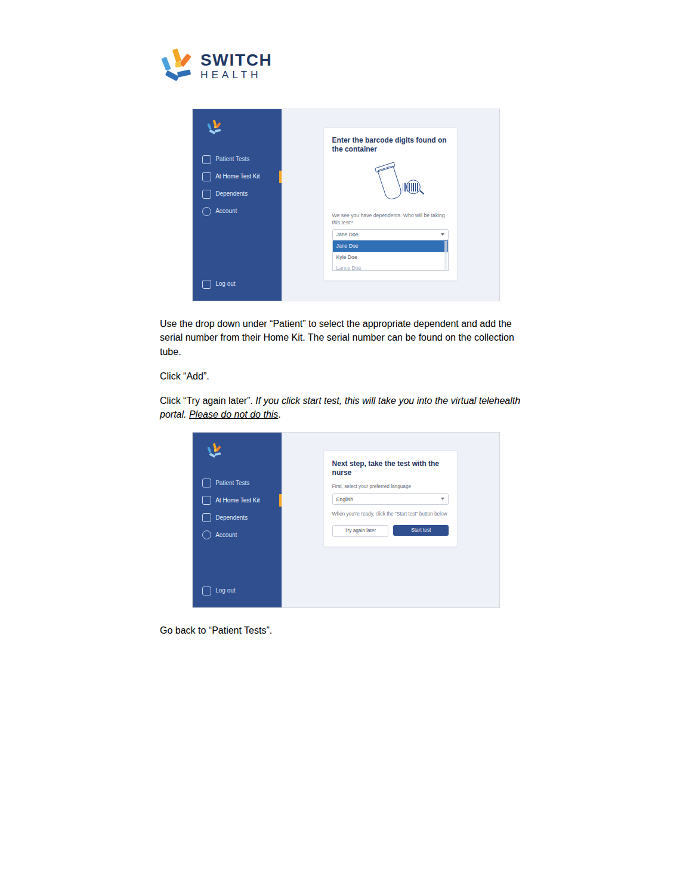SWITCH HEALTH
Patient Tests
At Home Test Kit
Dependents
Account
Log out
Enter the barcode digits found on the container
We see you have dependents. Who will be taking this test?
Jane Doe
Jane Doe
Kyle Doe
Lance Doe
Use the drop down under “Patient” to select the appropriate dependent and add the serial number from their Home Kit. The serial number can be found on the collection tube.
Click “Add”.
Click “Try again later”. If you click start test, this will take you into the virtual telehealth portal. Please do not do this.
Patient Tests
At Home Test Kit
Dependents
Account
Log out
Next step, take the test with the nurse
First, select your preferred language
English
When you’re ready, click the “Start test” button below
Try again later
Start test
Go back to “Patient Tests”.